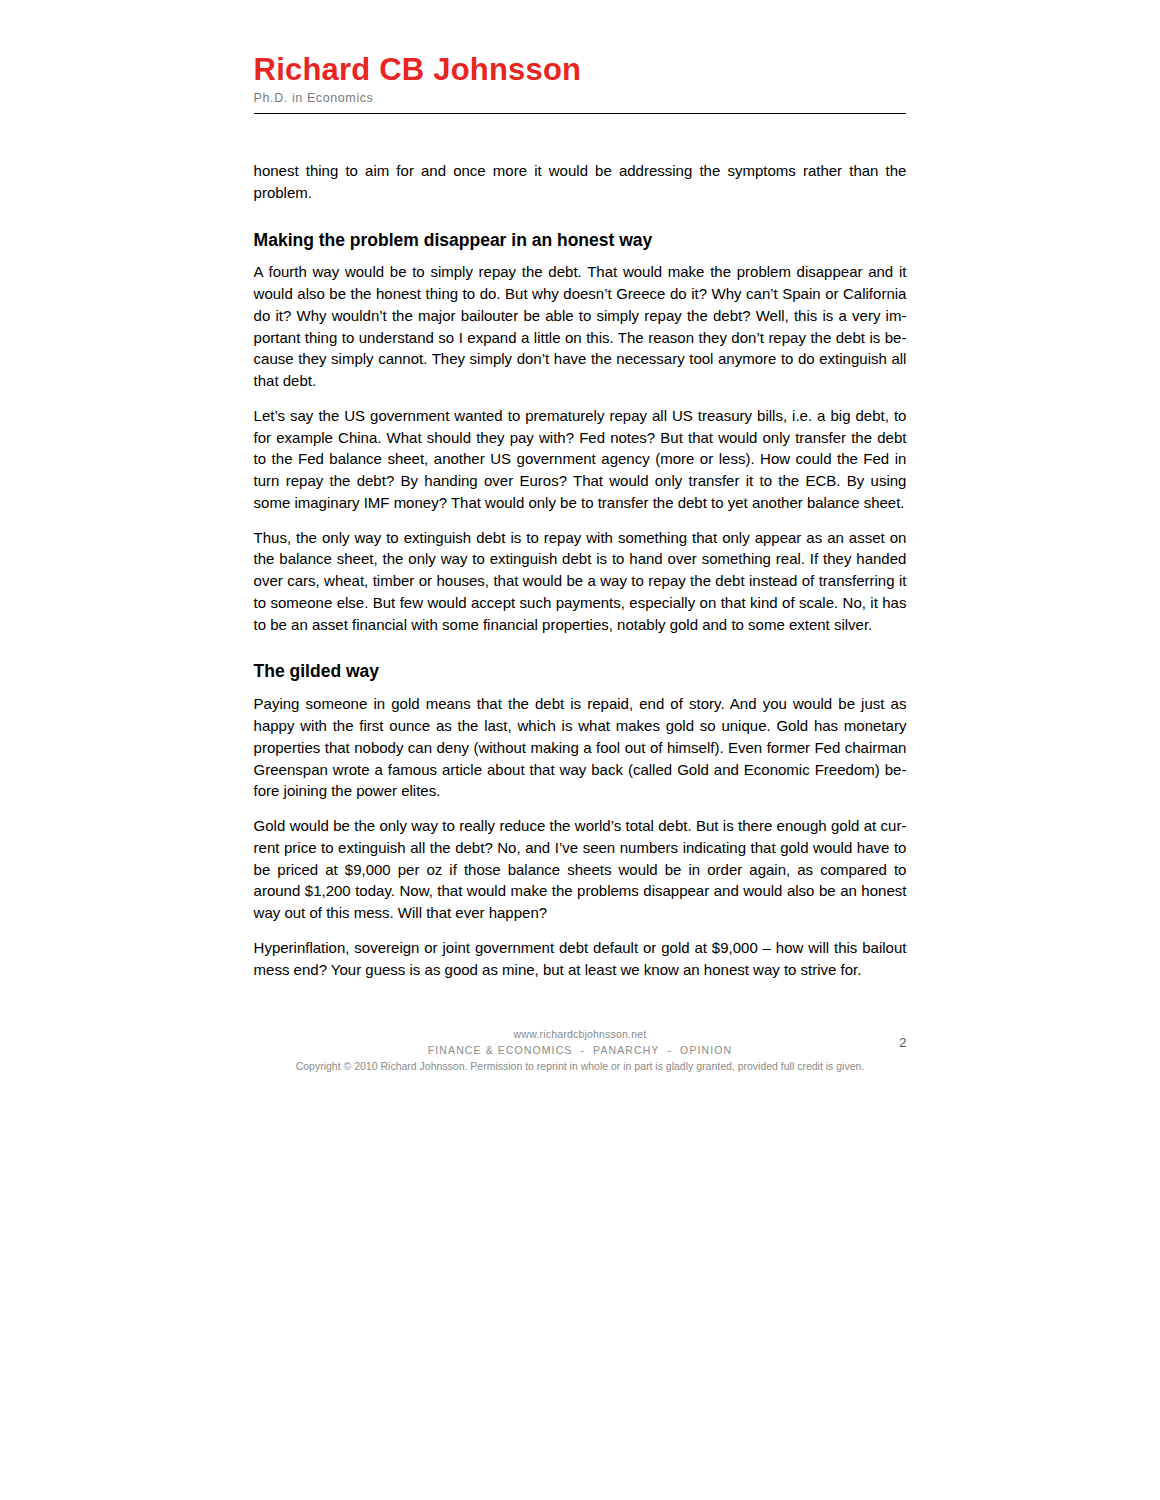Richard CB Johnsson
Ph.D. in Economics
honest thing to aim for and once more it would be addressing the symptoms rather than the problem.
Making the problem disappear in an honest way
A fourth way would be to simply repay the debt. That would make the problem disappear and it would also be the honest thing to do. But why doesn’t Greece do it? Why can’t Spain or California do it? Why wouldn’t the major bailouter be able to simply repay the debt? Well, this is a very important thing to understand so I expand a little on this. The reason they don’t repay the debt is because they simply cannot. They simply don’t have the necessary tool anymore to do extinguish all that debt.
Let’s say the US government wanted to prematurely repay all US treasury bills, i.e. a big debt, to for example China. What should they pay with? Fed notes? But that would only transfer the debt to the Fed balance sheet, another US government agency (more or less). How could the Fed in turn repay the debt? By handing over Euros? That would only transfer it to the ECB. By using some imaginary IMF money? That would only be to transfer the debt to yet another balance sheet.
Thus, the only way to extinguish debt is to repay with something that only appear as an asset on the balance sheet, the only way to extinguish debt is to hand over something real. If they handed over cars, wheat, timber or houses, that would be a way to repay the debt instead of transferring it to someone else. But few would accept such payments, especially on that kind of scale. No, it has to be an asset financial with some financial properties, notably gold and to some extent silver.
The gilded way
Paying someone in gold means that the debt is repaid, end of story. And you would be just as happy with the first ounce as the last, which is what makes gold so unique. Gold has monetary properties that nobody can deny (without making a fool out of himself). Even former Fed chairman Greenspan wrote a famous article about that way back (called Gold and Economic Freedom) before joining the power elites.
Gold would be the only way to really reduce the world’s total debt. But is there enough gold at current price to extinguish all the debt? No, and I’ve seen numbers indicating that gold would have to be priced at $9,000 per oz if those balance sheets would be in order again, as compared to around $1,200 today. Now, that would make the problems disappear and would also be an honest way out of this mess. Will that ever happen?
Hyperinflation, sovereign or joint government debt default or gold at $9,000 – how will this bailout mess end? Your guess is as good as mine, but at least we know an honest way to strive for.
2
www.richardcbjohnsson.net
FINANCE & ECONOMICS - PANARCHY - OPINION
Copyright © 2010 Richard Johnsson. Permission to reprint in whole or in part is gladly granted, provided full credit is given.